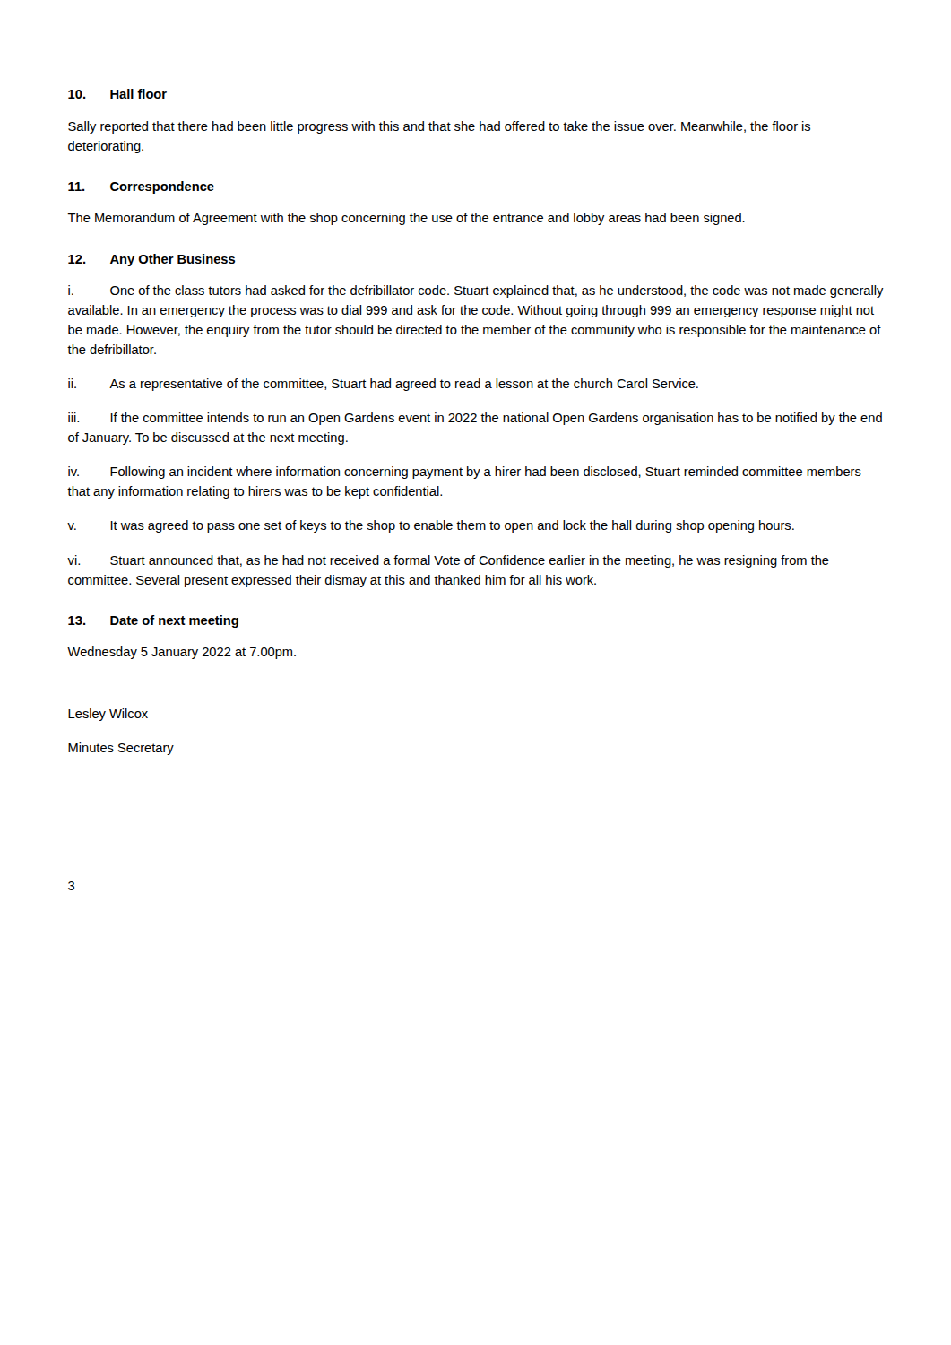10. Hall floor
Sally reported that there had been little progress with this and that she had offered to take the issue over. Meanwhile, the floor is deteriorating.
11. Correspondence
The Memorandum of Agreement with the shop concerning the use of the entrance and lobby areas had been signed.
12. Any Other Business
i. One of the class tutors had asked for the defribillator code. Stuart explained that, as he understood, the code was not made generally available. In an emergency the process was to dial 999 and ask for the code. Without going through 999 an emergency response might not be made. However, the enquiry from the tutor should be directed to the member of the community who is responsible for the maintenance of the defribillator.
ii. As a representative of the committee, Stuart had agreed to read a lesson at the church Carol Service.
iii. If the committee intends to run an Open Gardens event in 2022 the national Open Gardens organisation has to be notified by the end of January. To be discussed at the next meeting.
iv. Following an incident where information concerning payment by a hirer had been disclosed, Stuart reminded committee members that any information relating to hirers was to be kept confidential.
v. It was agreed to pass one set of keys to the shop to enable them to open and lock the hall during shop opening hours.
vi. Stuart announced that, as he had not received a formal Vote of Confidence earlier in the meeting, he was resigning from the committee. Several present expressed their dismay at this and thanked him for all his work.
13. Date of next meeting
Wednesday 5 January 2022 at 7.00pm.
Lesley Wilcox
Minutes Secretary
3